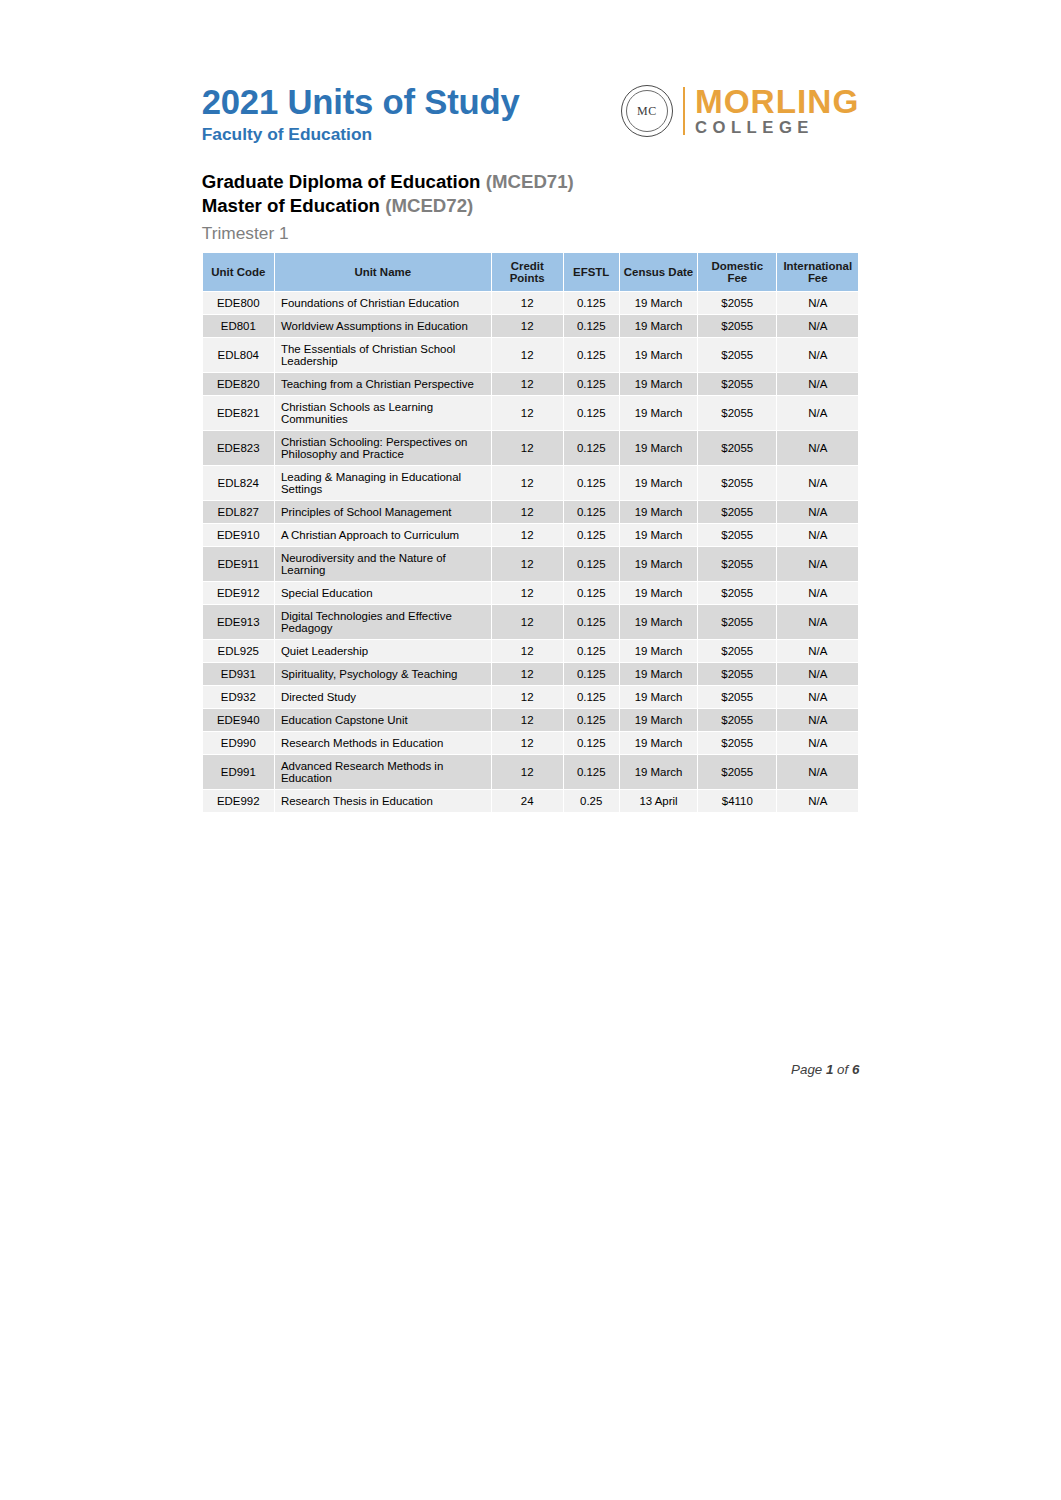2021 Units of Study
Faculty of Education
MC
MORLING COLLEGE
Graduate Diploma of Education (MCED71)
Master of Education (MCED72)
Trimester 1
| Unit Code | Unit Name | Credit Points | EFSTL | Census Date | Domestic Fee | International Fee |
| --- | --- | --- | --- | --- | --- | --- |
| EDE800 | Foundations of Christian Education | 12 | 0.125 | 19 March | $2055 | N/A |
| ED801 | Worldview Assumptions in Education | 12 | 0.125 | 19 March | $2055 | N/A |
| EDL804 | The Essentials of Christian School Leadership | 12 | 0.125 | 19 March | $2055 | N/A |
| EDE820 | Teaching from a Christian Perspective | 12 | 0.125 | 19 March | $2055 | N/A |
| EDE821 | Christian Schools as Learning Communities | 12 | 0.125 | 19 March | $2055 | N/A |
| EDE823 | Christian Schooling: Perspectives on Philosophy and Practice | 12 | 0.125 | 19 March | $2055 | N/A |
| EDL824 | Leading & Managing in Educational Settings | 12 | 0.125 | 19 March | $2055 | N/A |
| EDL827 | Principles of School Management | 12 | 0.125 | 19 March | $2055 | N/A |
| EDE910 | A Christian Approach to Curriculum | 12 | 0.125 | 19 March | $2055 | N/A |
| EDE911 | Neurodiversity and the Nature of Learning | 12 | 0.125 | 19 March | $2055 | N/A |
| EDE912 | Special Education | 12 | 0.125 | 19 March | $2055 | N/A |
| EDE913 | Digital Technologies and Effective Pedagogy | 12 | 0.125 | 19 March | $2055 | N/A |
| EDL925 | Quiet Leadership | 12 | 0.125 | 19 March | $2055 | N/A |
| ED931 | Spirituality, Psychology & Teaching | 12 | 0.125 | 19 March | $2055 | N/A |
| ED932 | Directed Study | 12 | 0.125 | 19 March | $2055 | N/A |
| EDE940 | Education Capstone Unit | 12 | 0.125 | 19 March | $2055 | N/A |
| ED990 | Research Methods in Education | 12 | 0.125 | 19 March | $2055 | N/A |
| ED991 | Advanced Research Methods in Education | 12 | 0.125 | 19 March | $2055 | N/A |
| EDE992 | Research Thesis in Education | 24 | 0.25 | 13 April | $4110 | N/A |
Page 1 of 6